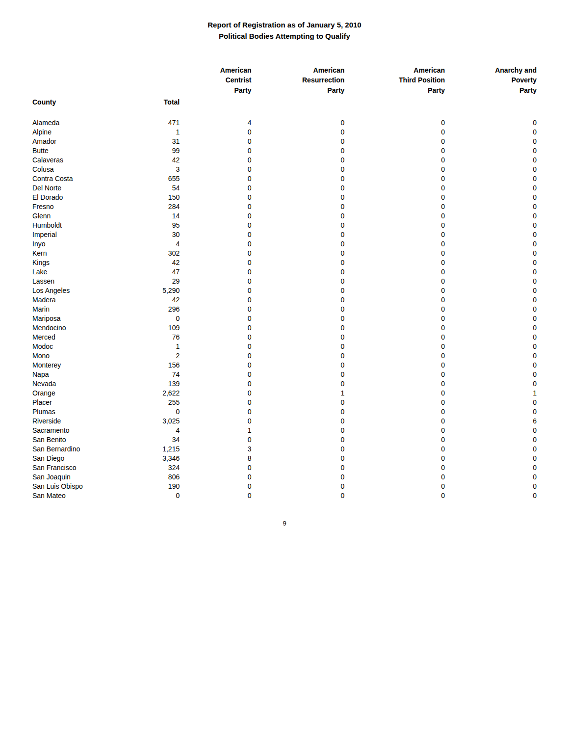Report of Registration as of January 5, 2010
Political Bodies Attempting to Qualify
| | | American Centrist Party | American Resurrection Party | American Third Position Party | Anarchy and Poverty Party |
| --- | --- | --- | --- | --- | --- |
| County | Total | | | | |
| Alameda | 471 | 4 | 0 | 0 | 0 |
| Alpine | 1 | 0 | 0 | 0 | 0 |
| Amador | 31 | 0 | 0 | 0 | 0 |
| Butte | 99 | 0 | 0 | 0 | 0 |
| Calaveras | 42 | 0 | 0 | 0 | 0 |
| Colusa | 3 | 0 | 0 | 0 | 0 |
| Contra Costa | 655 | 0 | 0 | 0 | 0 |
| Del Norte | 54 | 0 | 0 | 0 | 0 |
| El Dorado | 150 | 0 | 0 | 0 | 0 |
| Fresno | 284 | 0 | 0 | 0 | 0 |
| Glenn | 14 | 0 | 0 | 0 | 0 |
| Humboldt | 95 | 0 | 0 | 0 | 0 |
| Imperial | 30 | 0 | 0 | 0 | 0 |
| Inyo | 4 | 0 | 0 | 0 | 0 |
| Kern | 302 | 0 | 0 | 0 | 0 |
| Kings | 42 | 0 | 0 | 0 | 0 |
| Lake | 47 | 0 | 0 | 0 | 0 |
| Lassen | 29 | 0 | 0 | 0 | 0 |
| Los Angeles | 5,290 | 0 | 0 | 0 | 0 |
| Madera | 42 | 0 | 0 | 0 | 0 |
| Marin | 296 | 0 | 0 | 0 | 0 |
| Mariposa | 0 | 0 | 0 | 0 | 0 |
| Mendocino | 109 | 0 | 0 | 0 | 0 |
| Merced | 76 | 0 | 0 | 0 | 0 |
| Modoc | 1 | 0 | 0 | 0 | 0 |
| Mono | 2 | 0 | 0 | 0 | 0 |
| Monterey | 156 | 0 | 0 | 0 | 0 |
| Napa | 74 | 0 | 0 | 0 | 0 |
| Nevada | 139 | 0 | 0 | 0 | 0 |
| Orange | 2,622 | 0 | 1 | 0 | 1 |
| Placer | 255 | 0 | 0 | 0 | 0 |
| Plumas | 0 | 0 | 0 | 0 | 0 |
| Riverside | 3,025 | 0 | 0 | 0 | 6 |
| Sacramento | 4 | 1 | 0 | 0 | 0 |
| San Benito | 34 | 0 | 0 | 0 | 0 |
| San Bernardino | 1,215 | 3 | 0 | 0 | 0 |
| San Diego | 3,346 | 8 | 0 | 0 | 0 |
| San Francisco | 324 | 0 | 0 | 0 | 0 |
| San Joaquin | 806 | 0 | 0 | 0 | 0 |
| San Luis Obispo | 190 | 0 | 0 | 0 | 0 |
| San Mateo | 0 | 0 | 0 | 0 | 0 |
9